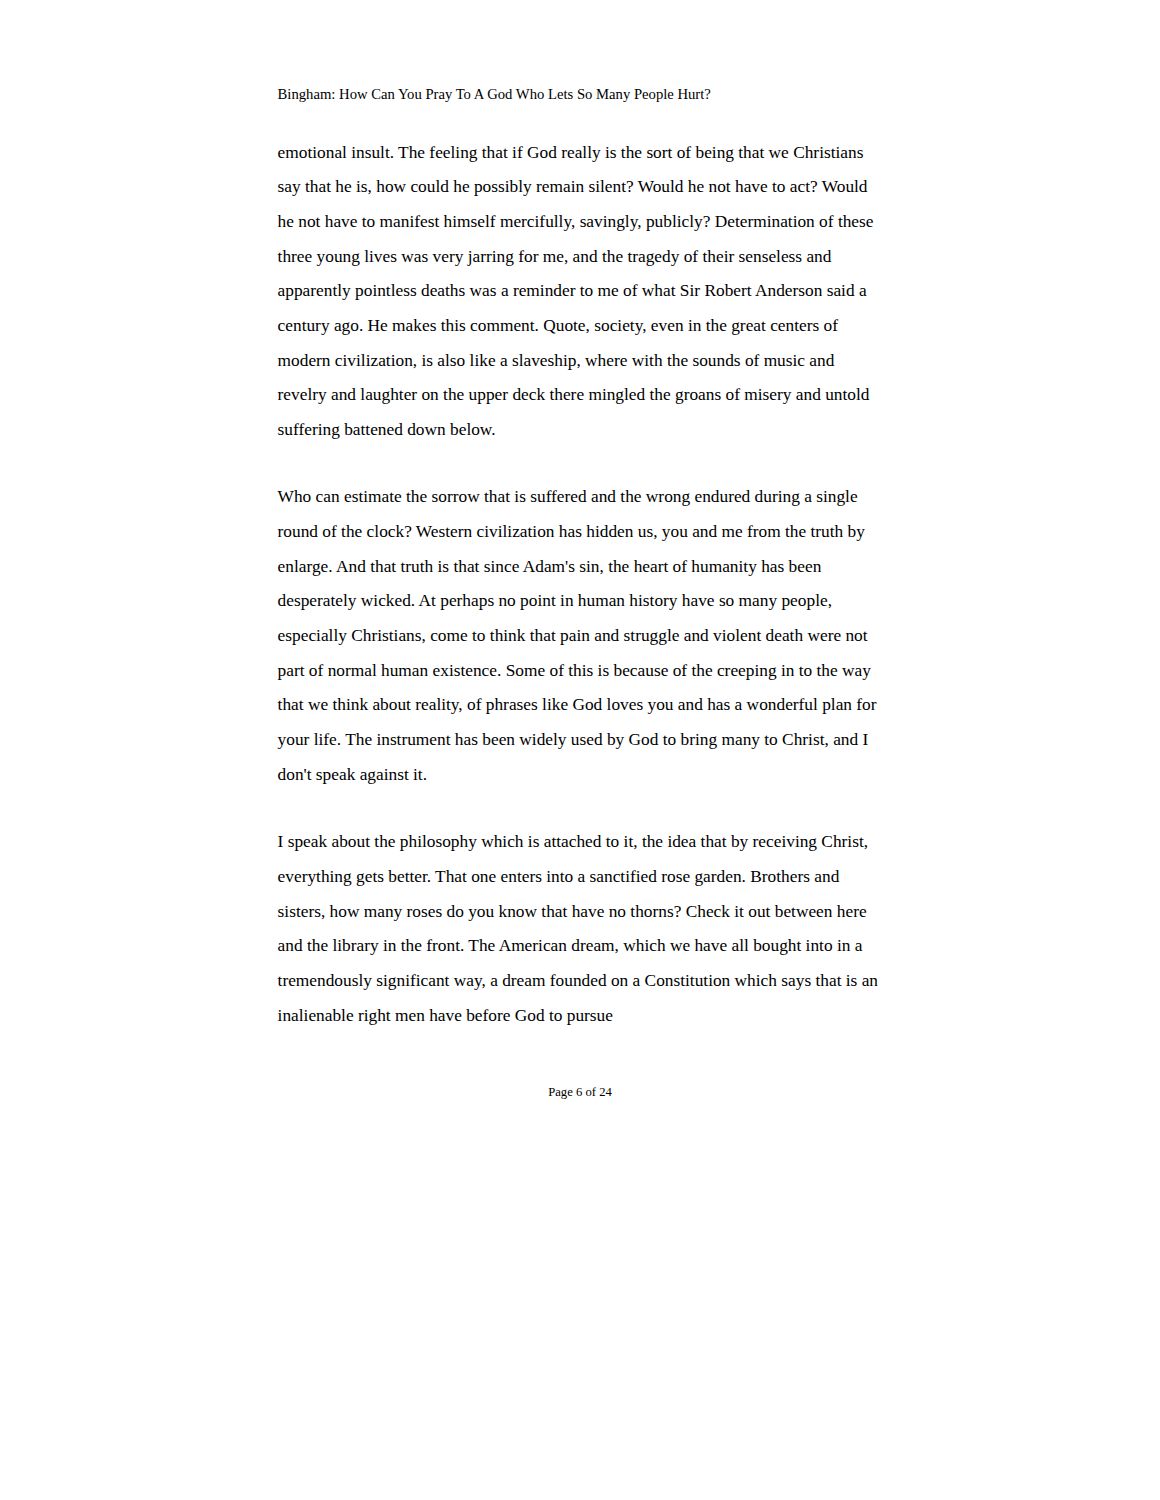Bingham: How Can You Pray To A God Who Lets So Many People Hurt?
emotional insult. The feeling that if God really is the sort of being that we Christians say that he is, how could he possibly remain silent? Would he not have to act? Would he not have to manifest himself mercifully, savingly, publicly? Determination of these three young lives was very jarring for me, and the tragedy of their senseless and apparently pointless deaths was a reminder to me of what Sir Robert Anderson said a century ago. He makes this comment. Quote, society, even in the great centers of modern civilization, is also like a slaveship, where with the sounds of music and revelry and laughter on the upper deck there mingled the groans of misery and untold suffering battened down below.
Who can estimate the sorrow that is suffered and the wrong endured during a single round of the clock? Western civilization has hidden us, you and me from the truth by enlarge. And that truth is that since Adam's sin, the heart of humanity has been desperately wicked. At perhaps no point in human history have so many people, especially Christians, come to think that pain and struggle and violent death were not part of normal human existence. Some of this is because of the creeping in to the way that we think about reality, of phrases like God loves you and has a wonderful plan for your life. The instrument has been widely used by God to bring many to Christ, and I don't speak against it.
I speak about the philosophy which is attached to it, the idea that by receiving Christ, everything gets better. That one enters into a sanctified rose garden. Brothers and sisters, how many roses do you know that have no thorns? Check it out between here and the library in the front. The American dream, which we have all bought into in a tremendously significant way, a dream founded on a Constitution which says that is an inalienable right men have before God to pursue
Page 6 of 24